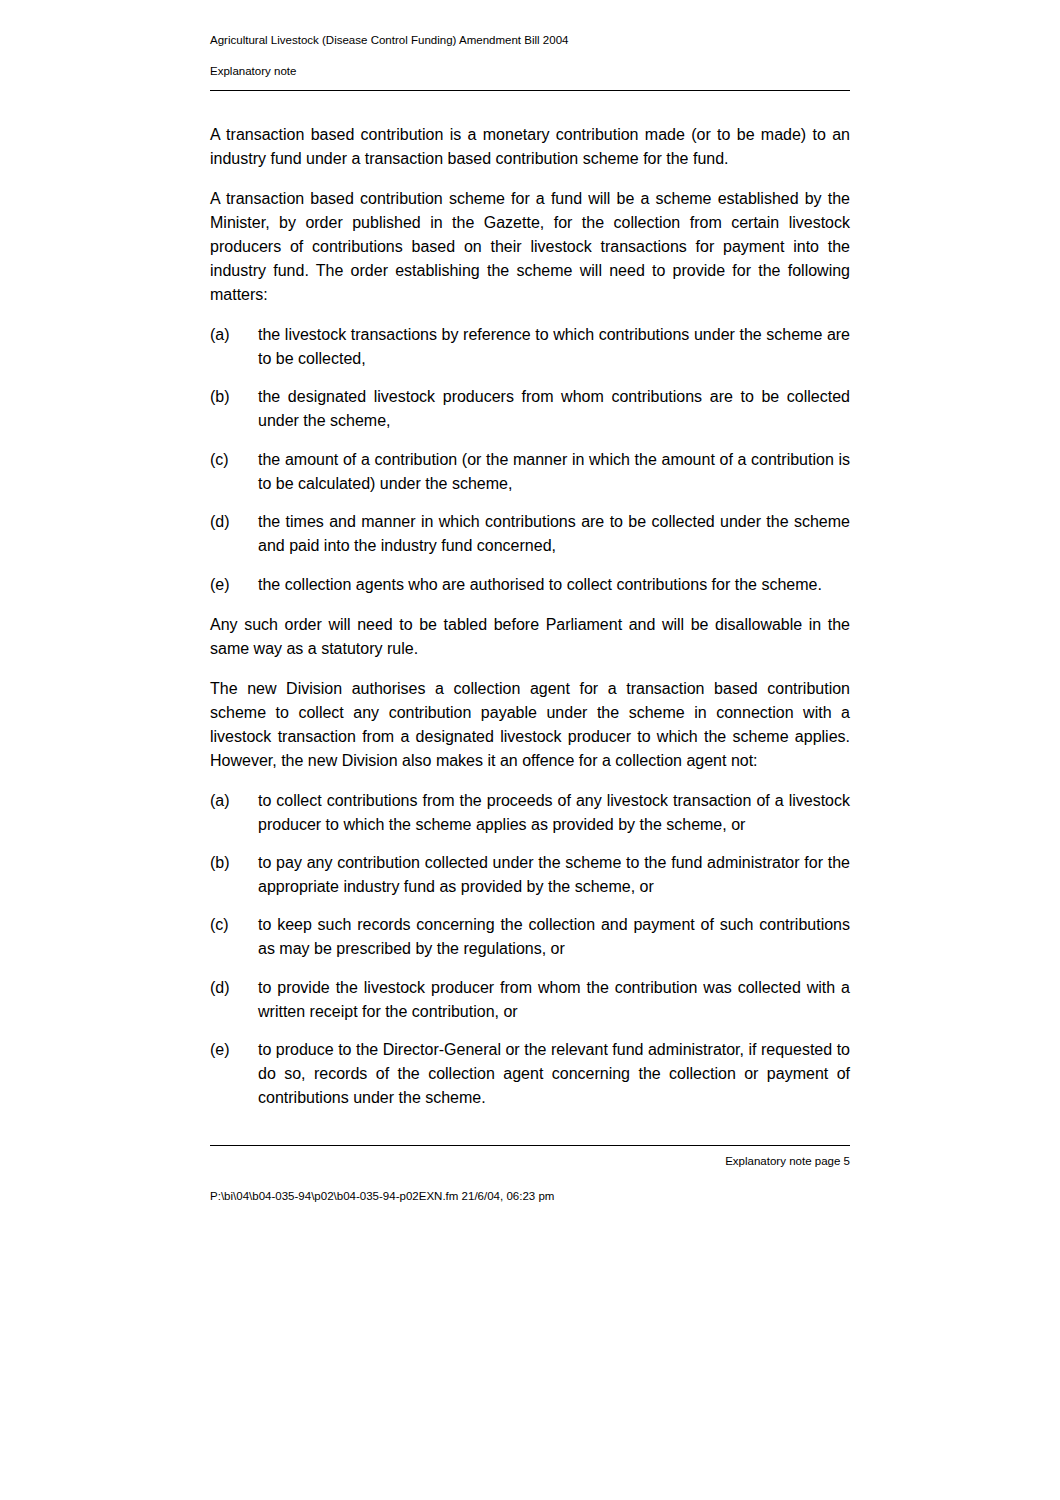Agricultural Livestock (Disease Control Funding) Amendment Bill 2004
Explanatory note
A transaction based contribution is a monetary contribution made (or to be made) to an industry fund under a transaction based contribution scheme for the fund.
A transaction based contribution scheme for a fund will be a scheme established by the Minister, by order published in the Gazette, for the collection from certain livestock producers of contributions based on their livestock transactions for payment into the industry fund. The order establishing the scheme will need to provide for the following matters:
(a) the livestock transactions by reference to which contributions under the scheme are to be collected,
(b) the designated livestock producers from whom contributions are to be collected under the scheme,
(c) the amount of a contribution (or the manner in which the amount of a contribution is to be calculated) under the scheme,
(d) the times and manner in which contributions are to be collected under the scheme and paid into the industry fund concerned,
(e) the collection agents who are authorised to collect contributions for the scheme.
Any such order will need to be tabled before Parliament and will be disallowable in the same way as a statutory rule.
The new Division authorises a collection agent for a transaction based contribution scheme to collect any contribution payable under the scheme in connection with a livestock transaction from a designated livestock producer to which the scheme applies. However, the new Division also makes it an offence for a collection agent not:
(a) to collect contributions from the proceeds of any livestock transaction of a livestock producer to which the scheme applies as provided by the scheme, or
(b) to pay any contribution collected under the scheme to the fund administrator for the appropriate industry fund as provided by the scheme, or
(c) to keep such records concerning the collection and payment of such contributions as may be prescribed by the regulations, or
(d) to provide the livestock producer from whom the contribution was collected with a written receipt for the contribution, or
(e) to produce to the Director-General or the relevant fund administrator, if requested to do so, records of the collection agent concerning the collection or payment of contributions under the scheme.
Explanatory note page 5
P:\bi\04\b04-035-94\p02\b04-035-94-p02EXN.fm 21/6/04, 06:23 pm